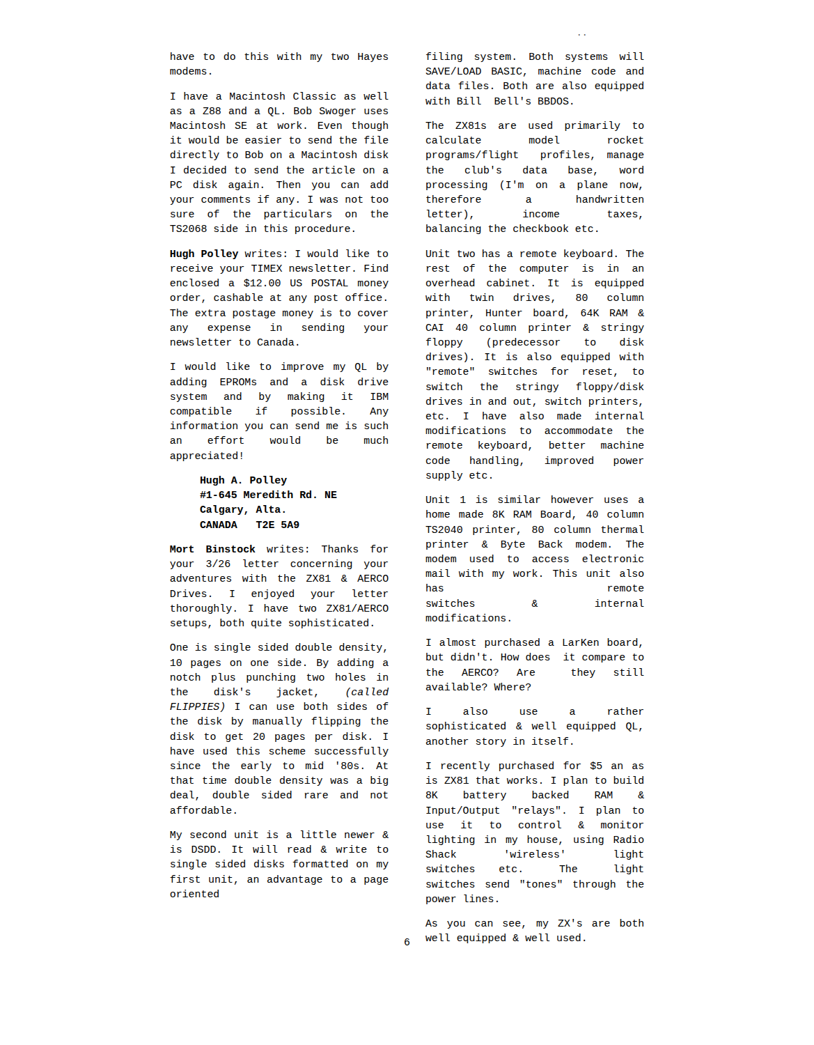..
have to do this with my two Hayes modems.
I have a Macintosh Classic as well as a Z88 and a QL. Bob Swoger uses Macintosh SE at work. Even though it would be easier to send the file directly to Bob on a Macintosh disk I decided to send the article on a PC disk again. Then you can add your comments if any. I was not too sure of the particulars on the TS2068 side in this procedure.
Hugh Polley writes: I would like to receive your TIMEX newsletter. Find enclosed a $12.00 US POSTAL money order, cashable at any post office. The extra postage money is to cover any expense in sending your newsletter to Canada.
I would like to improve my QL by adding EPROMs and a disk drive system and by making it IBM compatible if possible. Any information you can send me is such an effort would be much appreciated!
Hugh A. Polley #1-645 Meredith Rd. NE Calgary, Alta. CANADA T2E 5A9
Mort Binstock writes: Thanks for your 3/26 letter concerning your adventures with the ZX81 & AERCO Drives. I enjoyed your letter thoroughly. I have two ZX81/AERCO setups, both quite sophisticated.
One is single sided double density, 10 pages on one side. By adding a notch plus punching two holes in the disk's jacket, (called FLIPPIES) I can use both sides of the disk by manually flipping the disk to get 20 pages per disk. I have used this scheme successfully since the early to mid '80s. At that time double density was a big deal, double sided rare and not affordable.
My second unit is a little newer & is DSDD. It will read & write to single sided disks formatted on my first unit, an advantage to a page oriented
filing system. Both systems will SAVE/LOAD BASIC, machine code and data files. Both are also equipped with Bill Bell's BBDOS.
The ZX81s are used primarily to calculate model rocket programs/flight profiles, manage the club's data base, word processing (I'm on a plane now, therefore a handwritten letter), income taxes, balancing the checkbook etc.
Unit two has a remote keyboard. The rest of the computer is in an overhead cabinet. It is equipped with twin drives, 80 column printer, Hunter board, 64K RAM & CAI 40 column printer & stringy floppy (predecessor to disk drives). It is also equipped with "remote" switches for reset, to switch the stringy floppy/disk drives in and out, switch printers, etc. I have also made internal modifications to accommodate the remote keyboard, better machine code handling, improved power supply etc.
Unit 1 is similar however uses a home made 8K RAM Board, 40 column TS2040 printer, 80 column thermal printer & Byte Back modem. The modem used to access electronic mail with my work. This unit also has remote switches & internal modifications.
I almost purchased a LarKen board, but didn't. How does it compare to the AERCO? Are they still available? Where?
I also use a rather sophisticated & well equipped QL, another story in itself.
I recently purchased for $5 an as is ZX81 that works. I plan to build 8K battery backed RAM & Input/Output "relays". I plan to use it to control & monitor lighting in my house, using Radio Shack 'wireless' light switches etc. The light switches send "tones" through the power lines.
As you can see, my ZX's are both well equipped & well used.
6